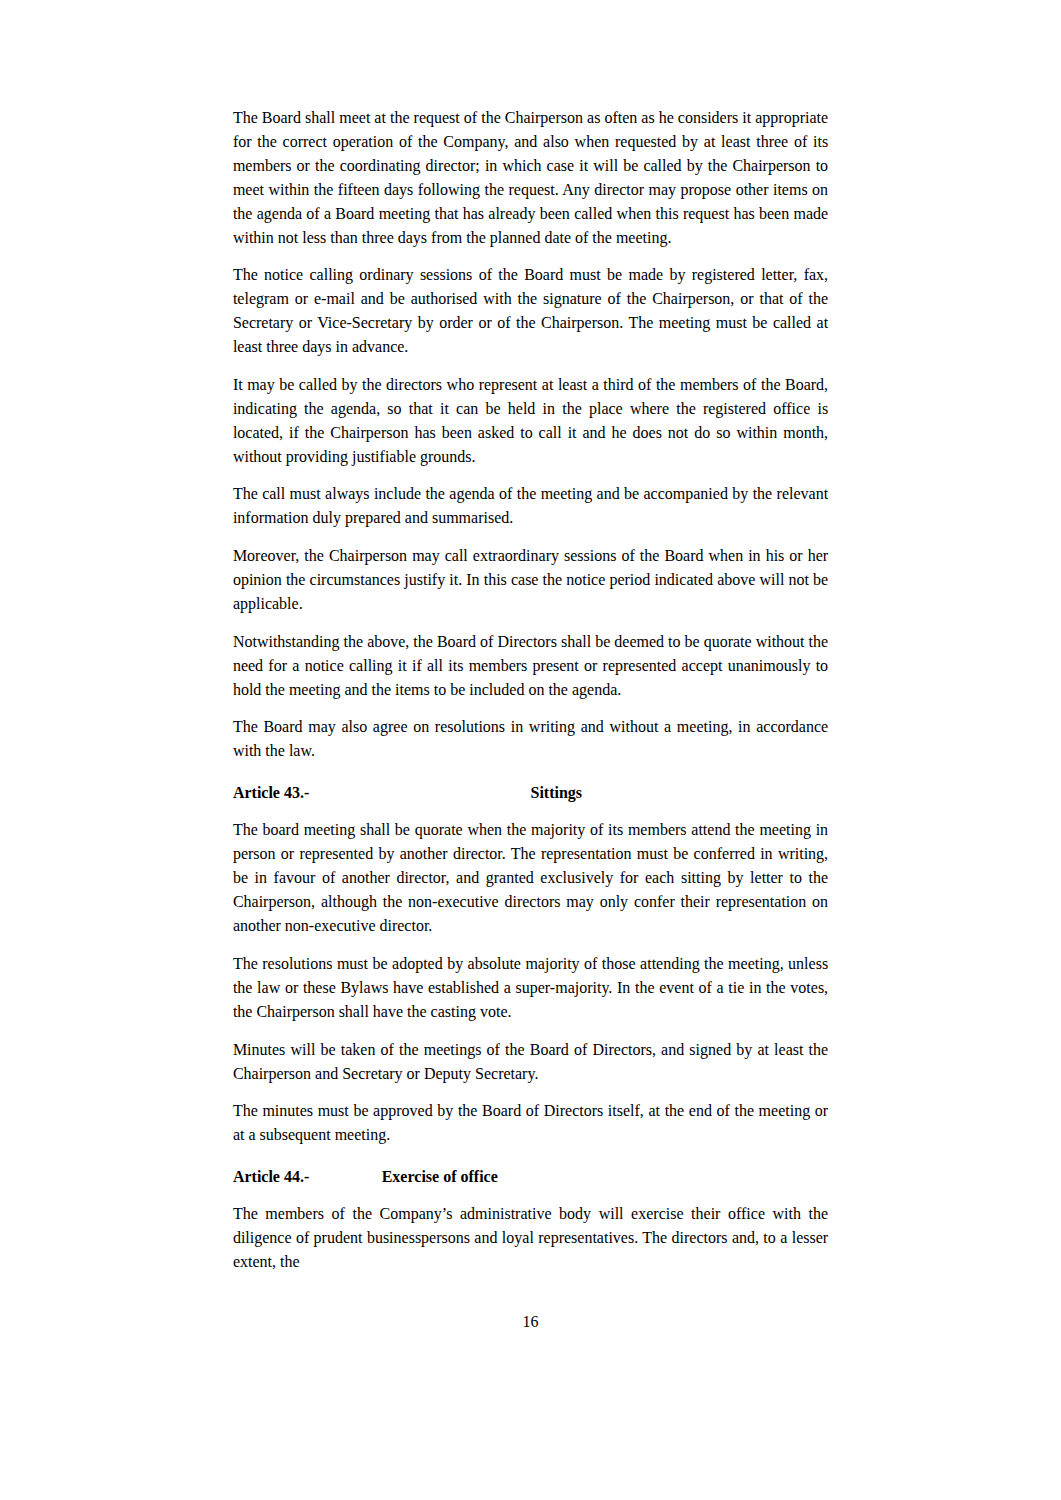The Board shall meet at the request of the Chairperson as often as he considers it appropriate for the correct operation of the Company, and also when requested by at least three of its members or the coordinating director; in which case it will be called by the Chairperson to meet within the fifteen days following the request. Any director may propose other items on the agenda of a Board meeting that has already been called when this request has been made within not less than three days from the planned date of the meeting.
The notice calling ordinary sessions of the Board must be made by registered letter, fax, telegram or e-mail and be authorised with the signature of the Chairperson, or that of the Secretary or Vice-Secretary by order or of the Chairperson. The meeting must be called at least three days in advance.
It may be called by the directors who represent at least a third of the members of the Board, indicating the agenda, so that it can be held in the place where the registered office is located, if the Chairperson has been asked to call it and he does not do so within month, without providing justifiable grounds.
The call must always include the agenda of the meeting and be accompanied by the relevant information duly prepared and summarised.
Moreover, the Chairperson may call extraordinary sessions of the Board when in his or her opinion the circumstances justify it. In this case the notice period indicated above will not be applicable.
Notwithstanding the above, the Board of Directors shall be deemed to be quorate without the need for a notice calling it if all its members present or represented accept unanimously to hold the meeting and the items to be included on the agenda.
The Board may also agree on resolutions in writing and without a meeting, in accordance with the law.
Article 43.-Sittings
The board meeting shall be quorate when the majority of its members attend the meeting in person or represented by another director. The representation must be conferred in writing, be in favour of another director, and granted exclusively for each sitting by letter to the Chairperson, although the non-executive directors may only confer their representation on another non-executive director.
The resolutions must be adopted by absolute majority of those attending the meeting, unless the law or these Bylaws have established a super-majority. In the event of a tie in the votes, the Chairperson shall have the casting vote.
Minutes will be taken of the meetings of the Board of Directors, and signed by at least the Chairperson and Secretary or Deputy Secretary.
The minutes must be approved by the Board of Directors itself, at the end of the meeting or at a subsequent meeting.
Article 44.-Exercise of office
The members of the Company’s administrative body will exercise their office with the diligence of prudent businesspersons and loyal representatives. The directors and, to a lesser extent, the
16